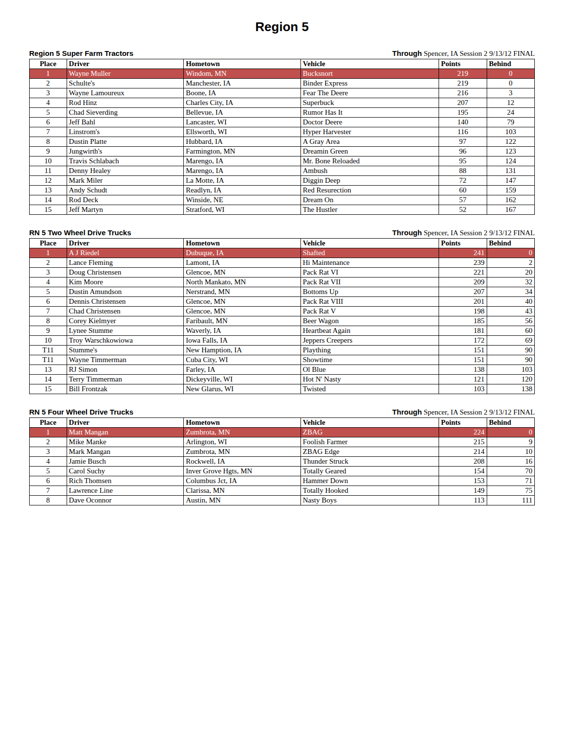Region 5
Region 5 Super Farm Tractors Through Spencer, IA Session 2 9/13/12 FINAL
| Place | Driver | Hometown | Vehicle | Points | Behind |
| --- | --- | --- | --- | --- | --- |
| 1 | Wayne Muller | Windom, MN | Bucksnort | 219 | 0 |
| 2 | Schulte's | Manchester, IA | Binder Express | 219 | 0 |
| 3 | Wayne Lamoureux | Boone, IA | Fear The Deere | 216 | 3 |
| 4 | Rod Hinz | Charles City, IA | Superbuck | 207 | 12 |
| 5 | Chad Sieverding | Bellevue, IA | Rumor Has It | 195 | 24 |
| 6 | Jeff Bahl | Lancaster, WI | Doctor Deere | 140 | 79 |
| 7 | Linstrom's | Ellsworth, WI | Hyper Harvester | 116 | 103 |
| 8 | Dustin Platte | Hubbard, IA | A Gray Area | 97 | 122 |
| 9 | Jungwirth's | Farmington, MN | Dreamin Green | 96 | 123 |
| 10 | Travis Schlabach | Marengo, IA | Mr. Bone Reloaded | 95 | 124 |
| 11 | Denny Healey | Marengo, IA | Ambush | 88 | 131 |
| 12 | Mark Miler | La Motte, IA | Diggin Deep | 72 | 147 |
| 13 | Andy Schudt | Readlyn, IA | Red Resurection | 60 | 159 |
| 14 | Rod Deck | Winside, NE | Dream On | 57 | 162 |
| 15 | Jeff Martyn | Stratford, WI | The Hustler | 52 | 167 |
RN 5 Two Wheel Drive Trucks Through Spencer, IA Session 2 9/13/12 FINAL
| Place | Driver | Hometown | Vehicle | Points | Behind |
| --- | --- | --- | --- | --- | --- |
| 1 | A J Riedel | Dubuque, IA | Shafted | 241 | 0 |
| 2 | Lance Fleming | Lamont, IA | Hi Maintenance | 239 | 2 |
| 3 | Doug Christensen | Glencoe, MN | Pack Rat VI | 221 | 20 |
| 4 | Kim Moore | North Mankato, MN | Pack Rat VII | 209 | 32 |
| 5 | Dustin Amundson | Nerstrand, MN | Bottoms Up | 207 | 34 |
| 6 | Dennis Christensen | Glencoe, MN | Pack Rat VIII | 201 | 40 |
| 7 | Chad Christensen | Glencoe, MN | Pack Rat V | 198 | 43 |
| 8 | Corey Kielmyer | Faribault, MN | Beer Wagon | 185 | 56 |
| 9 | Lynee Stumme | Waverly, IA | Heartbeat Again | 181 | 60 |
| 10 | Troy Warschkowiowa | Iowa Falls, IA | Jeppers Creepers | 172 | 69 |
| T11 | Stumme's | New Hamption, IA | Plaything | 151 | 90 |
| T11 | Wayne Timmerman | Cuba City, WI | Showtime | 151 | 90 |
| 13 | RJ Simon | Farley, IA | Ol Blue | 138 | 103 |
| 14 | Terry Timmerman | Dickeyville, WI | Hot N' Nasty | 121 | 120 |
| 15 | Bill Frontzak | New Glarus, WI | Twisted | 103 | 138 |
RN 5 Four Wheel Drive Trucks Through Spencer, IA Session 2 9/13/12 FINAL
| Place | Driver | Hometown | Vehicle | Points | Behind |
| --- | --- | --- | --- | --- | --- |
| 1 | Matt Mangan | Zumbrota, MN | ZBAG | 224 | 0 |
| 2 | Mike Manke | Arlington, WI | Foolish Farmer | 215 | 9 |
| 3 | Mark Mangan | Zumbrota, MN | ZBAG Edge | 214 | 10 |
| 4 | Jamie Busch | Rockwell, IA | Thunder Struck | 208 | 16 |
| 5 | Carol Suchy | Inver Grove Hgts, MN | Totally Geared | 154 | 70 |
| 6 | Rich Thomsen | Columbus Jct, IA | Hammer Down | 153 | 71 |
| 7 | Lawrence Line | Clarissa, MN | Totally Hooked | 149 | 75 |
| 8 | Dave Oconnor | Austin, MN | Nasty Boys | 113 | 111 |